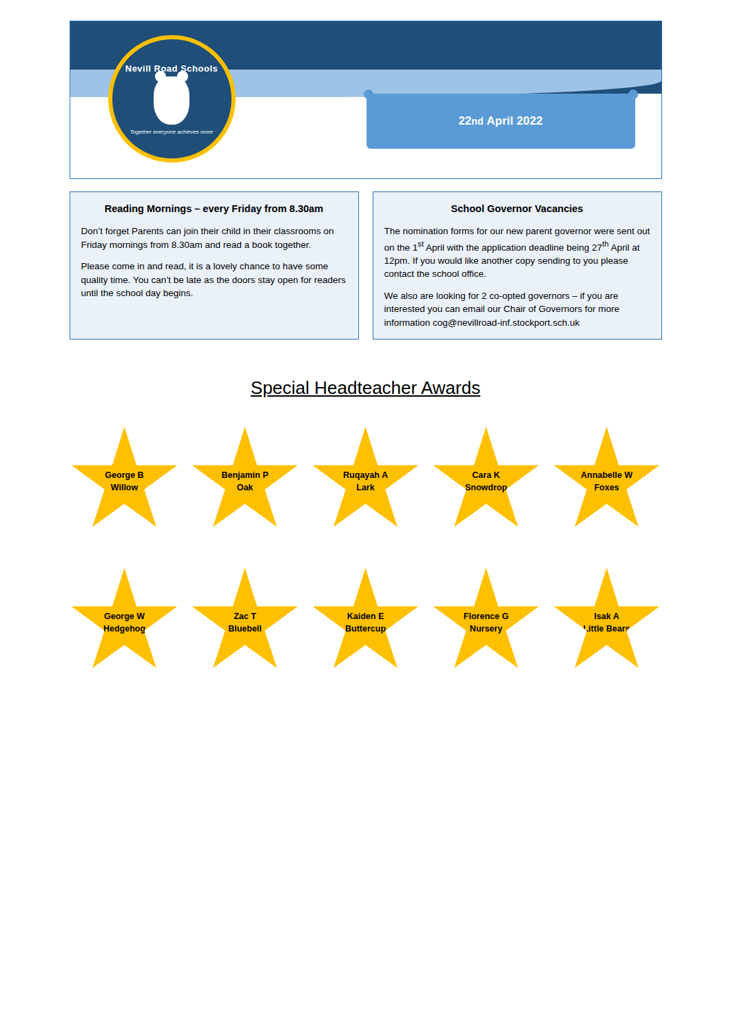Nevill Road Schools
Together everyone achieves more
22nd April 2022
Reading Mornings – every Friday from 8.30am
Don’t forget Parents can join their child in their classrooms on Friday mornings from 8.30am and read a book together.
Please come in and read, it is a lovely chance to have some quality time. You can’t be late as the doors stay open for readers until the school day begins.
School Governor Vacancies
The nomination forms for our new parent governor were sent out on the 1st April with the application deadline being 27th April at 12pm. If you would like another copy sending to you please contact the school office.
We also are looking for 2 co-opted governors – if you are interested you can email our Chair of Governors for more information cog@nevillroad-inf.stockport.sch.uk
Special Headteacher Awards
George B
Willow
Benjamin P
Oak
Ruqayah A
Lark
Cara K
Snowdrop
Annabelle W
Foxes
George W
Hedgehog
Zac T
Bluebell
Kaiden E
Buttercup
Florence G
Nursery
Isak A
Little Bears